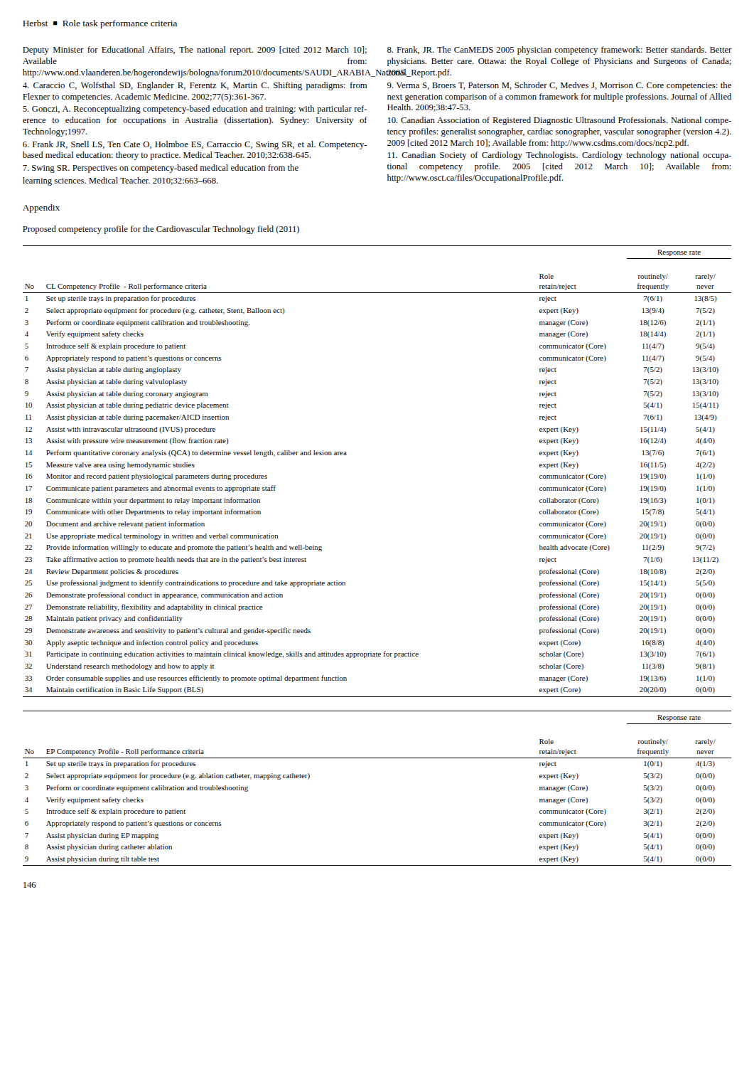Herbst ■ Role task performance criteria
Deputy Minister for Educational Affairs, The national report. 2009 [cited 2012 March 10]; Available from: http://www.ond.vlaanderen.be/hogerondewijs/bologna/forum2010/documents/SAUDI_ARABIA_National_Report.pdf.
4. Caraccio C, Wolfsthal SD, Englander R, Ferentz K, Martin C. Shifting paradigms: from Flexner to competencies. Academic Medicine. 2002;77(5):361-367.
5. Gonczi, A. Reconceptualizing competency-based education and training: with particular reference to education for occupations in Australia (dissertation). Sydney: University of Technology;1997.
6. Frank JR, Snell LS, Ten Cate O, Holmboe ES, Carraccio C, Swing SR, et al. Competency-based medical education: theory to practice. Medical Teacher. 2010;32:638-645.
7. Swing SR. Perspectives on competency-based medical education from the
learning sciences. Medical Teacher. 2010;32:663–668.
8. Frank, JR. The CanMEDS 2005 physician competency framework: Better standards. Better physicians. Better care. Ottawa: the Royal College of Physicians and Surgeons of Canada; 2005.
9. Verma S, Broers T, Paterson M, Schroder C, Medves J, Morrison C. Core competencies: the next generation comparison of a common framework for multiple professions. Journal of Allied Health. 2009;38:47-53.
10. Canadian Association of Registered Diagnostic Ultrasound Professionals. National competency profiles: generalist sonographer, cardiac sonographer, vascular sonographer (version 4.2). 2009 [cited 2012 March 10]; Available from: http://www.csdms.com/docs/ncp2.pdf.
11. Canadian Society of Cardiology Technologists. Cardiology technology national occupational competency profile. 2005 [cited 2012 March 10]; Available from: http://www.osct.ca/files/OccupationalProfile.pdf.
Appendix
Proposed competency profile for the Cardiovascular Technology field (2011)
| | | | Response rate |
| --- | --- | --- | --- |
| No | CL Competency Profile - Roll performance criteria | Role retain/reject | routinely/ frequently | rarely/ never |
| 1 | Set up sterile trays in preparation for procedures | reject | 7(6/1) | 13(8/5) |
| 2 | Select appropriate equipment for procedure (e.g. catheter, Stent, Balloon ect) | expert (Key) | 13(9/4) | 7(5/2) |
| 3 | Perform or coordinate equipment calibration and troubleshooting. | manager (Core) | 18(12/6) | 2(1/1) |
| 4 | Verify equipment safety checks | manager (Core) | 18(14/4) | 2(1/1) |
| 5 | Introduce self & explain procedure to patient | communicator (Core) | 11(4/7) | 9(5/4) |
| 6 | Appropriately respond to patient’s questions or concerns | communicator (Core) | 11(4/7) | 9(5/4) |
| 7 | Assist physician at table during angioplasty | reject | 7(5/2) | 13(3/10) |
| 8 | Assist physician at table during valvuloplasty | reject | 7(5/2) | 13(3/10) |
| 9 | Assist physician at table during coronary angiogram | reject | 7(5/2) | 13(3/10) |
| 10 | Assist physician at table during pediatric device placement | reject | 5(4/1) | 15(4/11) |
| 11 | Assist physician at table during pacemaker/AICD insertion | reject | 7(6/1) | 13(4/9) |
| 12 | Assist with intravascular ultrasound (IVUS) procedure | expert (Key) | 15(11/4) | 5(4/1) |
| 13 | Assist with pressure wire measurement (flow fraction rate) | expert (Key) | 16(12/4) | 4(4/0) |
| 14 | Perform quantitative coronary analysis (QCA) to determine vessel length, caliber and lesion area | expert (Key) | 13(7/6) | 7(6/1) |
| 15 | Measure valve area using hemodynamic studies | expert (Key) | 16(11/5) | 4(2/2) |
| 16 | Monitor and record patient physiological parameters during procedures | communicator (Core) | 19(19/0) | 1(1/0) |
| 17 | Communicate patient parameters and abnormal events to appropriate staff | communicator (Core) | 19(19/0) | 1(1/0) |
| 18 | Communicate within your department to relay important information | collaborator (Core) | 19(16/3) | 1(0/1) |
| 19 | Communicate with other Departments to relay important information | collaborator (Core) | 15(7/8) | 5(4/1) |
| 20 | Document and archive relevant patient information | communicator (Core) | 20(19/1) | 0(0/0) |
| 21 | Use appropriate medical terminology in written and verbal communication | communicator (Core) | 20(19/1) | 0(0/0) |
| 22 | Provide information willingly to educate and promote the patient’s health and well-being | health advocate (Core) | 11(2/9) | 9(7/2) |
| 23 | Take affirmative action to promote health needs that are in the patient’s best interest | reject | 7(1/6) | 13(11/2) |
| 24 | Review Department policies & procedures | professional (Core) | 18(10/8) | 2(2/0) |
| 25 | Use professional judgment to identify contraindications to procedure and take appropriate action | professional (Core) | 15(14/1) | 5(5/0) |
| 26 | Demonstrate professional conduct in appearance, communication and action | professional (Core) | 20(19/1) | 0(0/0) |
| 27 | Demonstrate reliability, flexibility and adaptability in clinical practice | professional (Core) | 20(19/1) | 0(0/0) |
| 28 | Maintain patient privacy and confidentiality | professional (Core) | 20(19/1) | 0(0/0) |
| 29 | Demonstrate awareness and sensitivity to patient’s cultural and gender-specific needs | professional (Core) | 20(19/1) | 0(0/0) |
| 30 | Apply aseptic technique and infection control policy and procedures | expert (Core) | 16(8/8) | 4(4/0) |
| 31 | Participate in continuing education activities to maintain clinical knowledge, skills and attitudes appropriate for practice | scholar (Core) | 13(3/10) | 7(6/1) |
| 32 | Understand research methodology and how to apply it | scholar (Core) | 11(3/8) | 9(8/1) |
| 33 | Order consumable supplies and use resources efficiently to promote optimal department function | manager (Core) | 19(13/6) | 1(1/0) |
| 34 | Maintain certification in Basic Life Support (BLS) | expert (Core) | 20(20/0) | 0(0/0) |
| | | | Response rate |
| --- | --- | --- | --- |
| No | EP Competency Profile - Roll performance criteria | Role retain/reject | routinely/ frequently | rarely/ never |
| 1 | Set up sterile trays in preparation for procedures | reject | 1(0/1) | 4(1/3) |
| 2 | Select appropriate equipment for procedure (e.g. ablation catheter, mapping catheter) | expert (Key) | 5(3/2) | 0(0/0) |
| 3 | Perform or coordinate equipment calibration and troubleshooting | manager (Core) | 5(3/2) | 0(0/0) |
| 4 | Verify equipment safety checks | manager (Core) | 5(3/2) | 0(0/0) |
| 5 | Introduce self & explain procedure to patient | communicator (Core) | 3(2/1) | 2(2/0) |
| 6 | Appropriately respond to patient’s questions or concerns | communicator (Core) | 3(2/1) | 2(2/0) |
| 7 | Assist physician during EP mapping | expert (Key) | 5(4/1) | 0(0/0) |
| 8 | Assist physician during catheter ablation | expert (Key) | 5(4/1) | 0(0/0) |
| 9 | Assist physician during tilt table test | expert (Key) | 5(4/1) | 0(0/0) |
146